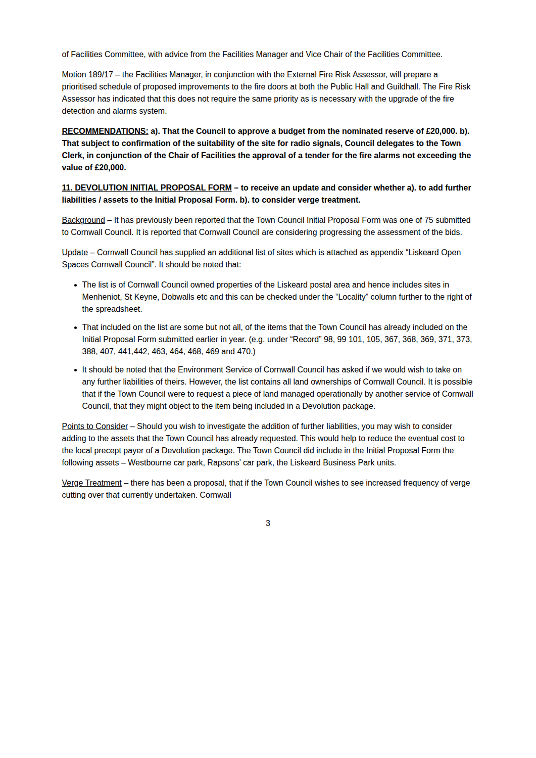of Facilities Committee, with advice from the Facilities Manager and Vice Chair of the Facilities Committee.
Motion 189/17 – the Facilities Manager, in conjunction with the External Fire Risk Assessor, will prepare a prioritised schedule of proposed improvements to the fire doors at both the Public Hall and Guildhall. The Fire Risk Assessor has indicated that this does not require the same priority as is necessary with the upgrade of the fire detection and alarms system.
RECOMMENDATIONS: a). That the Council to approve a budget from the nominated reserve of £20,000. b). That subject to confirmation of the suitability of the site for radio signals, Council delegates to the Town Clerk, in conjunction of the Chair of Facilities the approval of a tender for the fire alarms not exceeding the value of £20,000.
11. DEVOLUTION INITIAL PROPOSAL FORM – to receive an update and consider whether a). to add further liabilities / assets to the Initial Proposal Form. b). to consider verge treatment.
Background – It has previously been reported that the Town Council Initial Proposal Form was one of 75 submitted to Cornwall Council. It is reported that Cornwall Council are considering progressing the assessment of the bids.
Update – Cornwall Council has supplied an additional list of sites which is attached as appendix “Liskeard Open Spaces Cornwall Council”. It should be noted that:
The list is of Cornwall Council owned properties of the Liskeard postal area and hence includes sites in Menheniot, St Keyne, Dobwalls etc and this can be checked under the “Locality” column further to the right of the spreadsheet.
That included on the list are some but not all, of the items that the Town Council has already included on the Initial Proposal Form submitted earlier in year. (e.g. under “Record” 98, 99 101, 105, 367, 368, 369, 371, 373, 388, 407, 441,442, 463, 464, 468, 469 and 470.)
It should be noted that the Environment Service of Cornwall Council has asked if we would wish to take on any further liabilities of theirs. However, the list contains all land ownerships of Cornwall Council. It is possible that if the Town Council were to request a piece of land managed operationally by another service of Cornwall Council, that they might object to the item being included in a Devolution package.
Points to Consider – Should you wish to investigate the addition of further liabilities, you may wish to consider adding to the assets that the Town Council has already requested. This would help to reduce the eventual cost to the local precept payer of a Devolution package. The Town Council did include in the Initial Proposal Form the following assets – Westbourne car park, Rapsons’ car park, the Liskeard Business Park units.
Verge Treatment – there has been a proposal, that if the Town Council wishes to see increased frequency of verge cutting over that currently undertaken. Cornwall
3